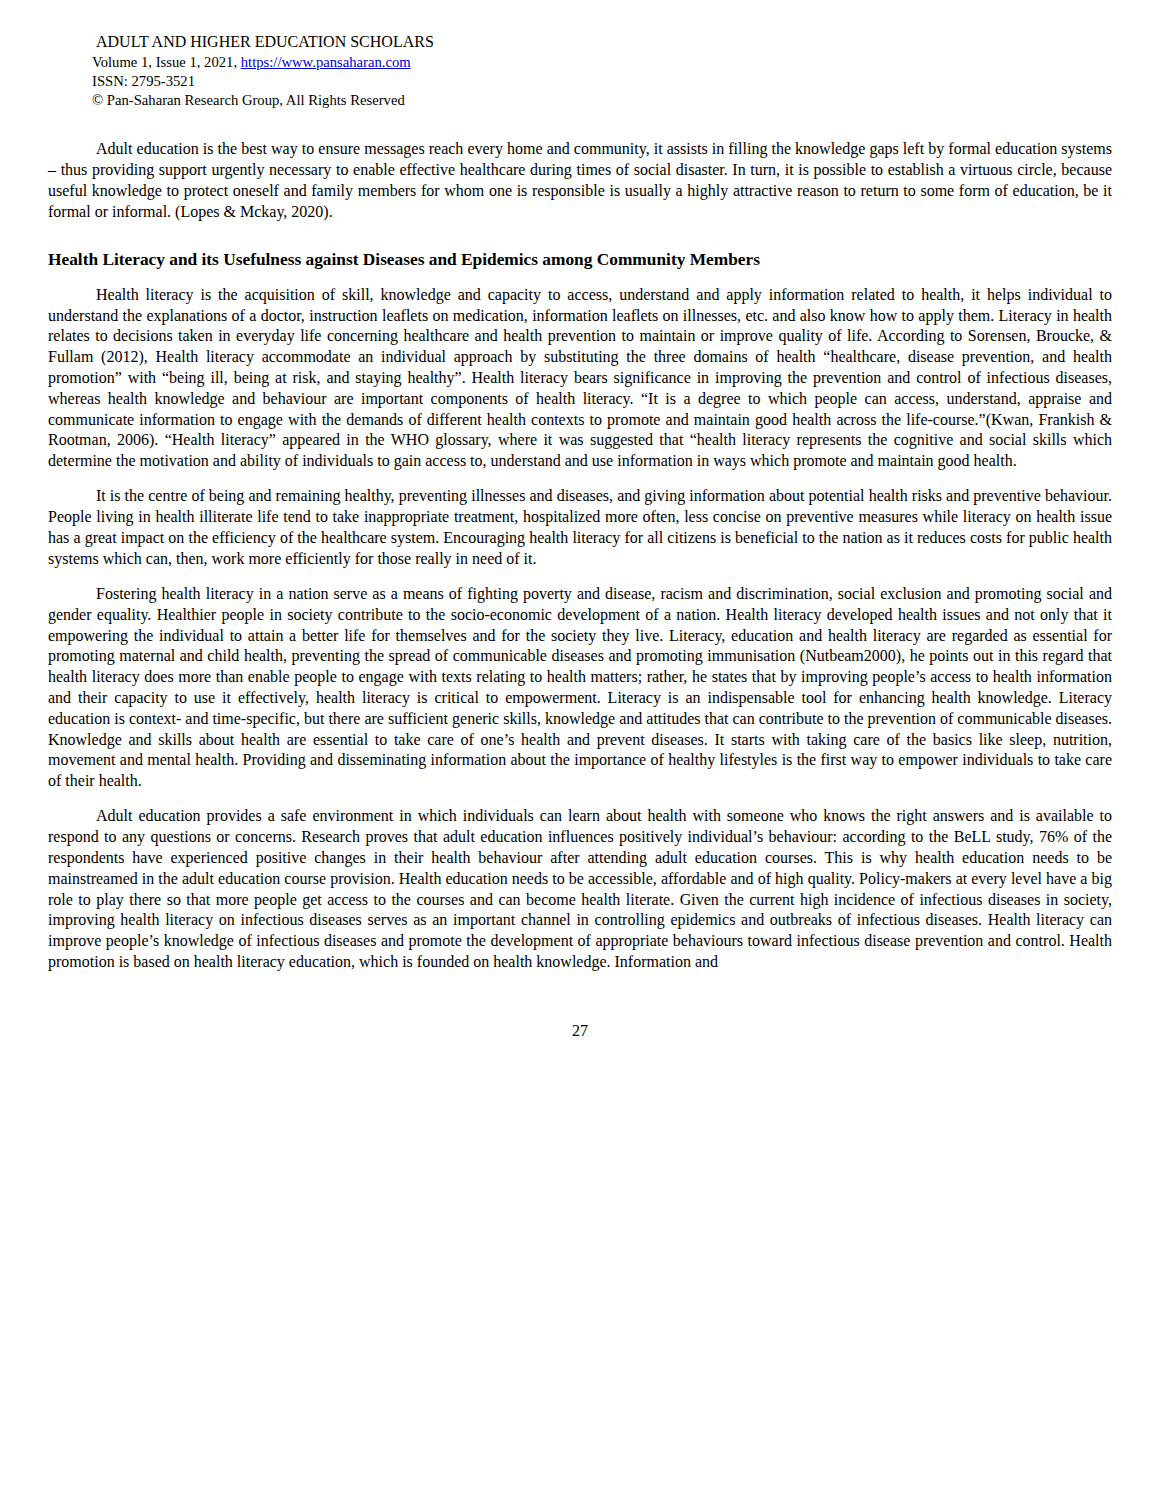ADULT AND HIGHER EDUCATION SCHOLARS
Volume 1, Issue 1, 2021, https://www.pansaharan.com
ISSN: 2795-3521
© Pan-Saharan Research Group, All Rights Reserved
Adult education is the best way to ensure messages reach every home and community, it assists in filling the knowledge gaps left by formal education systems – thus providing support urgently necessary to enable effective healthcare during times of social disaster. In turn, it is possible to establish a virtuous circle, because useful knowledge to protect oneself and family members for whom one is responsible is usually a highly attractive reason to return to some form of education, be it formal or informal. (Lopes & Mckay, 2020).
Health Literacy and its Usefulness against Diseases and Epidemics among Community Members
Health literacy is the acquisition of skill, knowledge and capacity to access, understand and apply information related to health, it helps individual to understand the explanations of a doctor, instruction leaflets on medication, information leaflets on illnesses, etc. and also know how to apply them. Literacy in health relates to decisions taken in everyday life concerning healthcare and health prevention to maintain or improve quality of life. According to Sorensen, Broucke, & Fullam (2012), Health literacy accommodate an individual approach by substituting the three domains of health “healthcare, disease prevention, and health promotion” with “being ill, being at risk, and staying healthy”. Health literacy bears significance in improving the prevention and control of infectious diseases, whereas health knowledge and behaviour are important components of health literacy. “It is a degree to which people can access, understand, appraise and communicate information to engage with the demands of different health contexts to promote and maintain good health across the life-course.”(Kwan, Frankish & Rootman, 2006). “Health literacy” appeared in the WHO glossary, where it was suggested that “health literacy represents the cognitive and social skills which determine the motivation and ability of individuals to gain access to, understand and use information in ways which promote and maintain good health.
It is the centre of being and remaining healthy, preventing illnesses and diseases, and giving information about potential health risks and preventive behaviour. People living in health illiterate life tend to take inappropriate treatment, hospitalized more often, less concise on preventive measures while literacy on health issue has a great impact on the efficiency of the healthcare system. Encouraging health literacy for all citizens is beneficial to the nation as it reduces costs for public health systems which can, then, work more efficiently for those really in need of it.
Fostering health literacy in a nation serve as a means of fighting poverty and disease, racism and discrimination, social exclusion and promoting social and gender equality. Healthier people in society contribute to the socio-economic development of a nation. Health literacy developed health issues and not only that it empowering the individual to attain a better life for themselves and for the society they live. Literacy, education and health literacy are regarded as essential for promoting maternal and child health, preventing the spread of communicable diseases and promoting immunisation (Nutbeam2000), he points out in this regard that health literacy does more than enable people to engage with texts relating to health matters; rather, he states that by improving people’s access to health information and their capacity to use it effectively, health literacy is critical to empowerment. Literacy is an indispensable tool for enhancing health knowledge. Literacy education is context- and time-specific, but there are sufficient generic skills, knowledge and attitudes that can contribute to the prevention of communicable diseases. Knowledge and skills about health are essential to take care of one’s health and prevent diseases. It starts with taking care of the basics like sleep, nutrition, movement and mental health. Providing and disseminating information about the importance of healthy lifestyles is the first way to empower individuals to take care of their health.
Adult education provides a safe environment in which individuals can learn about health with someone who knows the right answers and is available to respond to any questions or concerns. Research proves that adult education influences positively individual’s behaviour: according to the BeLL study, 76% of the respondents have experienced positive changes in their health behaviour after attending adult education courses. This is why health education needs to be mainstreamed in the adult education course provision. Health education needs to be accessible, affordable and of high quality. Policy-makers at every level have a big role to play there so that more people get access to the courses and can become health literate. Given the current high incidence of infectious diseases in society, improving health literacy on infectious diseases serves as an important channel in controlling epidemics and outbreaks of infectious diseases. Health literacy can improve people’s knowledge of infectious diseases and promote the development of appropriate behaviours toward infectious disease prevention and control. Health promotion is based on health literacy education, which is founded on health knowledge. Information and
27